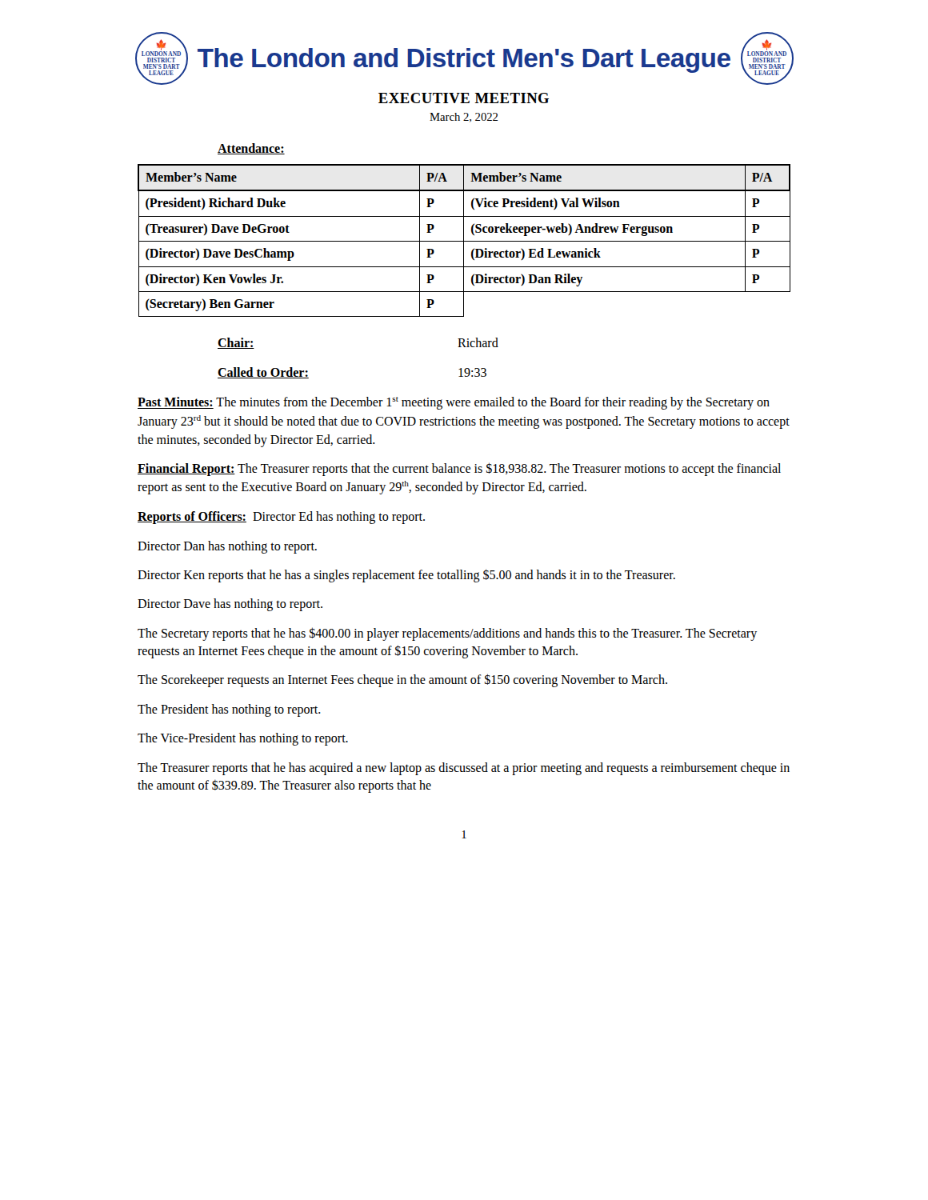🍁LONDON AND DISTRICT
MEN'S DART LEAGUE
The London and District Men's Dart League
🍁LONDON AND DISTRICT
MEN'S DART LEAGUE
EXECUTIVE MEETING
March 2, 2022
Attendance:
| Member’s Name | P/A | Member’s Name | P/A |
| --- | --- | --- | --- |
| (President) Richard Duke | P | (Vice President) Val Wilson | P |
| (Treasurer) Dave DeGroot | P | (Scorekeeper-web) Andrew Ferguson | P |
| (Director) Dave DesChamp | P | (Director) Ed Lewanick | P |
| (Director) Ken Vowles Jr. | P | (Director) Dan Riley | P |
| (Secretary) Ben Garner | P | | |
Chair: Richard
Called to Order: 19:33
Past Minutes: The minutes from the December 1st meeting were emailed to the Board for their reading by the Secretary on January 23rd but it should be noted that due to COVID restrictions the meeting was postponed. The Secretary motions to accept the minutes, seconded by Director Ed, carried.
Financial Report: The Treasurer reports that the current balance is $18,938.82. The Treasurer motions to accept the financial report as sent to the Executive Board on January 29th, seconded by Director Ed, carried.
Reports of Officers: Director Ed has nothing to report.
Director Dan has nothing to report.
Director Ken reports that he has a singles replacement fee totalling $5.00 and hands it in to the Treasurer.
Director Dave has nothing to report.
The Secretary reports that he has $400.00 in player replacements/additions and hands this to the Treasurer. The Secretary requests an Internet Fees cheque in the amount of $150 covering November to March.
The Scorekeeper requests an Internet Fees cheque in the amount of $150 covering November to March.
The President has nothing to report.
The Vice-President has nothing to report.
The Treasurer reports that he has acquired a new laptop as discussed at a prior meeting and requests a reimbursement cheque in the amount of $339.89. The Treasurer also reports that he
1